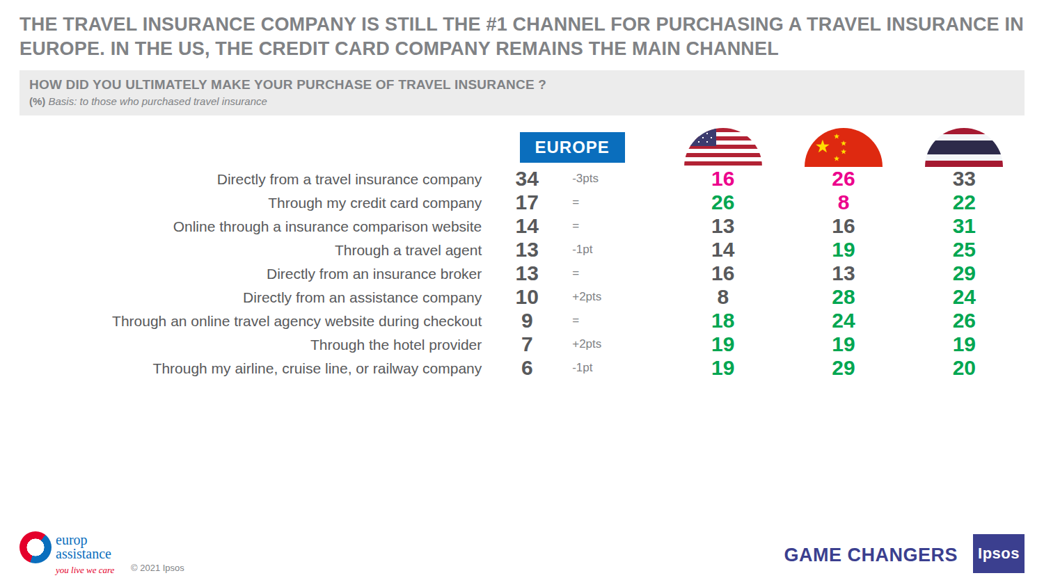The travel insurance company is still the #1 channel for purchasing a travel insurance in Europe. In the US, the credit card company remains the main channel
How did you ultimately make your purchase of travel insurance ?
(%) Basis: to those who purchased travel insurance
| | Europe | | ★ ★ ★ ★ ★ | |
| --- | --- | --- | --- | --- |
| Directly from a travel insurance company | 34 | -3pts | 16 | 26 | 33 |
| Through my credit card company | 17 | = | 26 | 8 | 22 |
| Online through a insurance comparison website | 14 | = | 13 | 16 | 31 |
| Through a travel agent | 13 | -1pt | 14 | 19 | 25 |
| Directly from an insurance broker | 13 | = | 16 | 13 | 29 |
| Directly from an assistance company | 10 | +2pts | 8 | 28 | 24 |
| Through an online travel agency website during checkout | 9 | = | 18 | 24 | 26 |
| Through the hotel provider | 7 | +2pts | 19 | 19 | 19 |
| Through my airline, cruise line, or railway company | 6 | -1pt | 19 | 29 | 20 |
europ
assistance
you live we care
© 2021 Ipsos
Game Changers
Ipsos